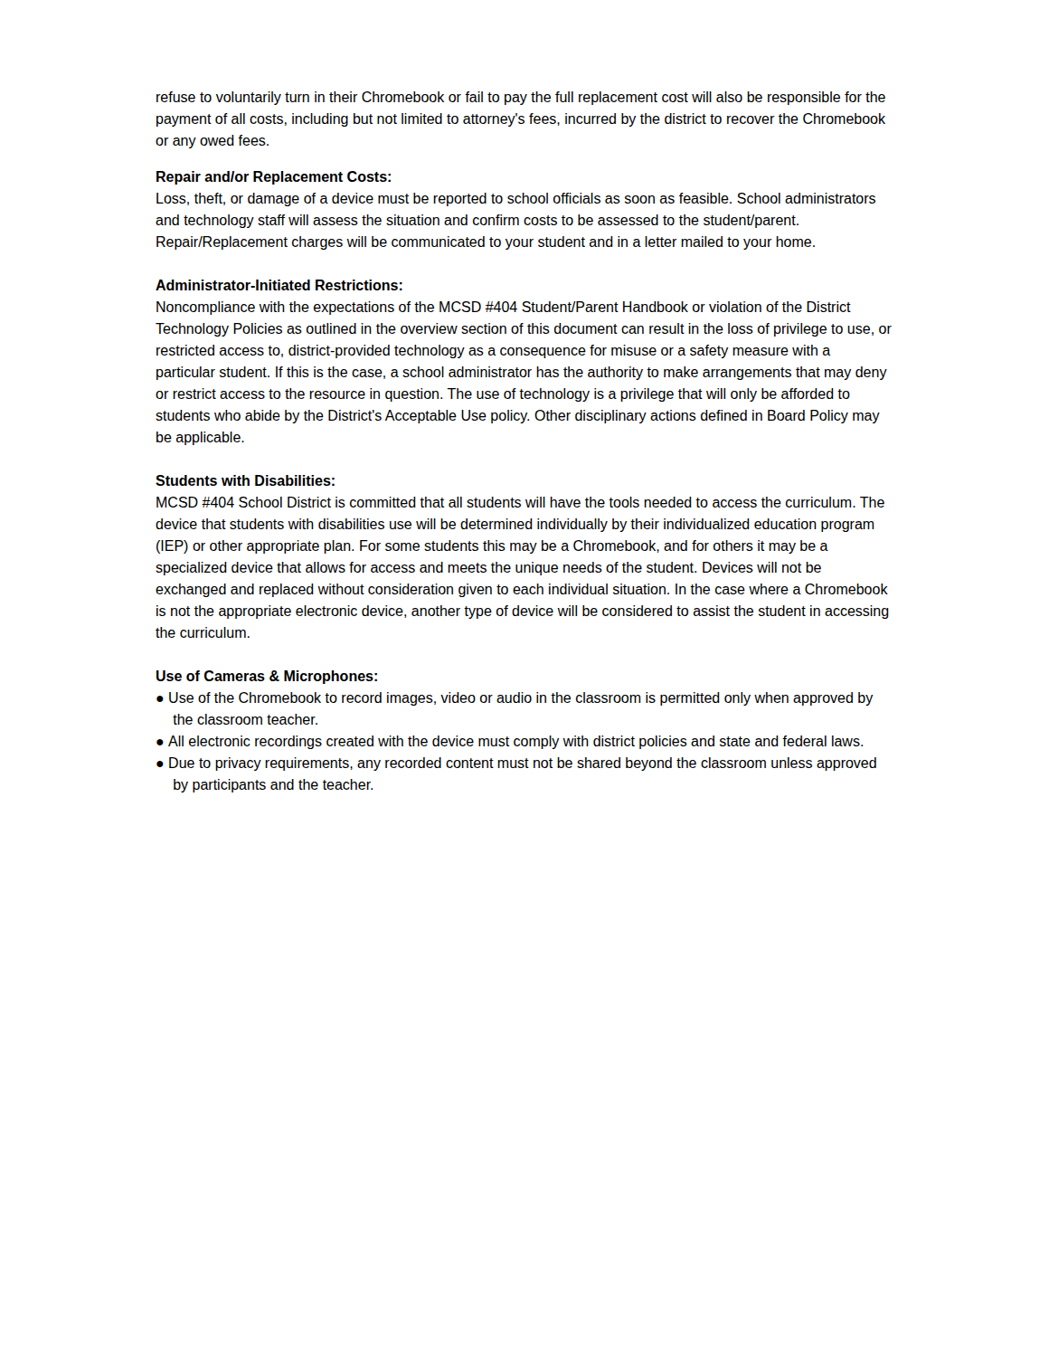refuse to voluntarily turn in their Chromebook or fail to pay the full replacement cost will also be responsible for the payment of all costs, including but not limited to attorney's fees, incurred by the district to recover the Chromebook or any owed fees.
Repair and/or Replacement Costs:
Loss, theft, or damage of a device must be reported to school officials as soon as feasible. School administrators and technology staff will assess the situation and confirm costs to be assessed to the student/parent. Repair/Replacement charges will be communicated to your student and in a letter mailed to your home.
Administrator-Initiated Restrictions:
Noncompliance with the expectations of the MCSD #404 Student/Parent Handbook or violation of the District Technology Policies as outlined in the overview section of this document can result in the loss of privilege to use, or restricted access to, district-provided technology as a consequence for misuse or a safety measure with a particular student. If this is the case, a school administrator has the authority to make arrangements that may deny or restrict access to the resource in question. The use of technology is a privilege that will only be afforded to students who abide by the District's Acceptable Use policy. Other disciplinary actions defined in Board Policy may be applicable.
Students with Disabilities:
MCSD #404 School District is committed that all students will have the tools needed to access the curriculum. The device that students with disabilities use will be determined individually by their individualized education program (IEP) or other appropriate plan. For some students this may be a Chromebook, and for others it may be a specialized device that allows for access and meets the unique needs of the student. Devices will not be exchanged and replaced without consideration given to each individual situation. In the case where a Chromebook is not the appropriate electronic device, another type of device will be considered to assist the student in accessing the curriculum.
Use of Cameras & Microphones:
Use of the Chromebook to record images, video or audio in the classroom is permitted only when approved by the classroom teacher.
All electronic recordings created with the device must comply with district policies and state and federal laws.
Due to privacy requirements, any recorded content must not be shared beyond the classroom unless approved by participants and the teacher.